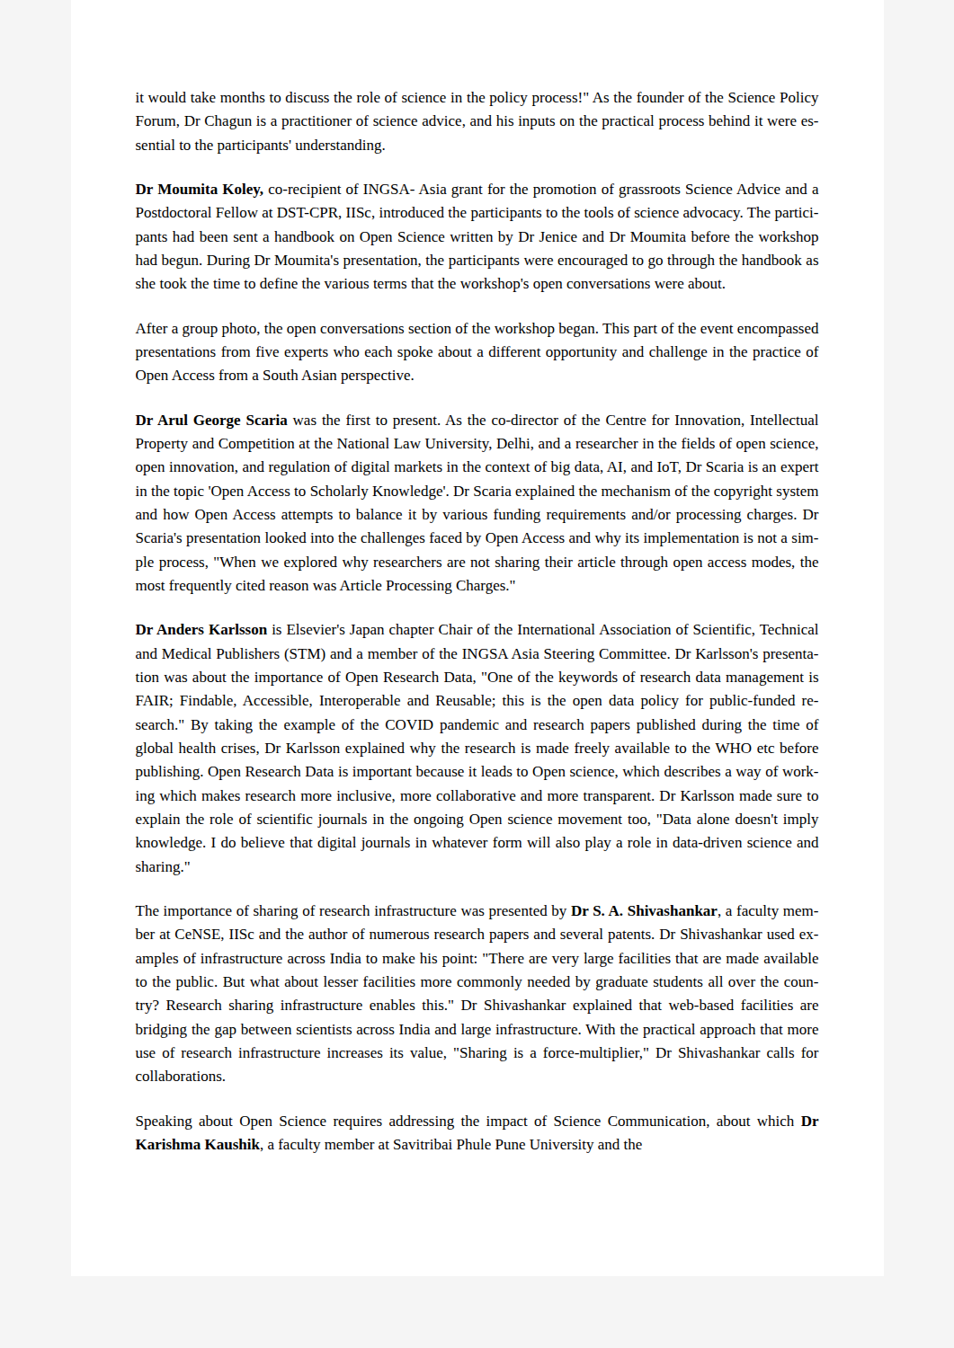it would take months to discuss the role of science in the policy process!" As the founder of the Science Policy Forum, Dr Chagun is a practitioner of science advice, and his inputs on the practical process behind it were essential to the participants' understanding.
Dr Moumita Koley, co-recipient of INGSA- Asia grant for the promotion of grassroots Science Advice and a Postdoctoral Fellow at DST-CPR, IISc, introduced the participants to the tools of science advocacy. The participants had been sent a handbook on Open Science written by Dr Jenice and Dr Moumita before the workshop had begun. During Dr Moumita's presentation, the participants were encouraged to go through the handbook as she took the time to define the various terms that the workshop's open conversations were about.
After a group photo, the open conversations section of the workshop began. This part of the event encompassed presentations from five experts who each spoke about a different opportunity and challenge in the practice of Open Access from a South Asian perspective.
Dr Arul George Scaria was the first to present. As the co-director of the Centre for Innovation, Intellectual Property and Competition at the National Law University, Delhi, and a researcher in the fields of open science, open innovation, and regulation of digital markets in the context of big data, AI, and IoT, Dr Scaria is an expert in the topic 'Open Access to Scholarly Knowledge'. Dr Scaria explained the mechanism of the copyright system and how Open Access attempts to balance it by various funding requirements and/or processing charges. Dr Scaria's presentation looked into the challenges faced by Open Access and why its implementation is not a simple process, "When we explored why researchers are not sharing their article through open access modes, the most frequently cited reason was Article Processing Charges."
Dr Anders Karlsson is Elsevier's Japan chapter Chair of the International Association of Scientific, Technical and Medical Publishers (STM) and a member of the INGSA Asia Steering Committee. Dr Karlsson's presentation was about the importance of Open Research Data, "One of the keywords of research data management is FAIR; Findable, Accessible, Interoperable and Reusable; this is the open data policy for public-funded research." By taking the example of the COVID pandemic and research papers published during the time of global health crises, Dr Karlsson explained why the research is made freely available to the WHO etc before publishing. Open Research Data is important because it leads to Open science, which describes a way of working which makes research more inclusive, more collaborative and more transparent. Dr Karlsson made sure to explain the role of scientific journals in the ongoing Open science movement too, "Data alone doesn't imply knowledge. I do believe that digital journals in whatever form will also play a role in data-driven science and sharing."
The importance of sharing of research infrastructure was presented by Dr S. A. Shivashankar, a faculty member at CeNSE, IISc and the author of numerous research papers and several patents. Dr Shivashankar used examples of infrastructure across India to make his point: "There are very large facilities that are made available to the public. But what about lesser facilities more commonly needed by graduate students all over the country? Research sharing infrastructure enables this." Dr Shivashankar explained that web-based facilities are bridging the gap between scientists across India and large infrastructure. With the practical approach that more use of research infrastructure increases its value, "Sharing is a force-multiplier," Dr Shivashankar calls for collaborations.
Speaking about Open Science requires addressing the impact of Science Communication, about which Dr Karishma Kaushik, a faculty member at Savitribai Phule Pune University and the